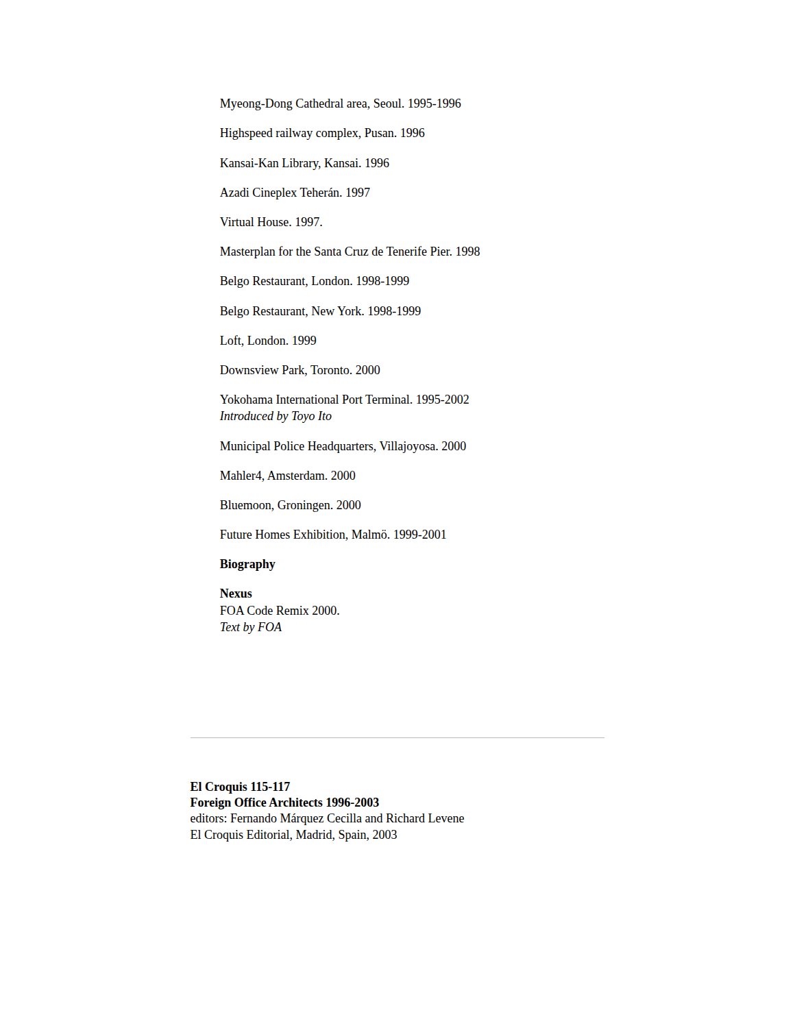Myeong-Dong Cathedral area, Seoul. 1995-1996
Highspeed railway complex, Pusan. 1996
Kansai-Kan Library, Kansai. 1996
Azadi Cineplex Teherán. 1997
Virtual House. 1997.
Masterplan for the Santa Cruz de Tenerife Pier. 1998
Belgo Restaurant, London. 1998-1999
Belgo Restaurant, New York. 1998-1999
Loft, London. 1999
Downsview Park, Toronto. 2000
Yokohama International Port Terminal. 1995-2002 Introduced by Toyo Ito
Municipal Police Headquarters, Villajoyosa. 2000
Mahler4, Amsterdam. 2000
Bluemoon, Groningen. 2000
Future Homes Exhibition, Malmö. 1999-2001
Biography
Nexus FOA Code Remix 2000.
Text by FOA
El Croquis 115-117
Foreign Office Architects 1996-2003
editors: Fernando Márquez Cecilla and Richard Levene
El Croquis Editorial, Madrid, Spain, 2003